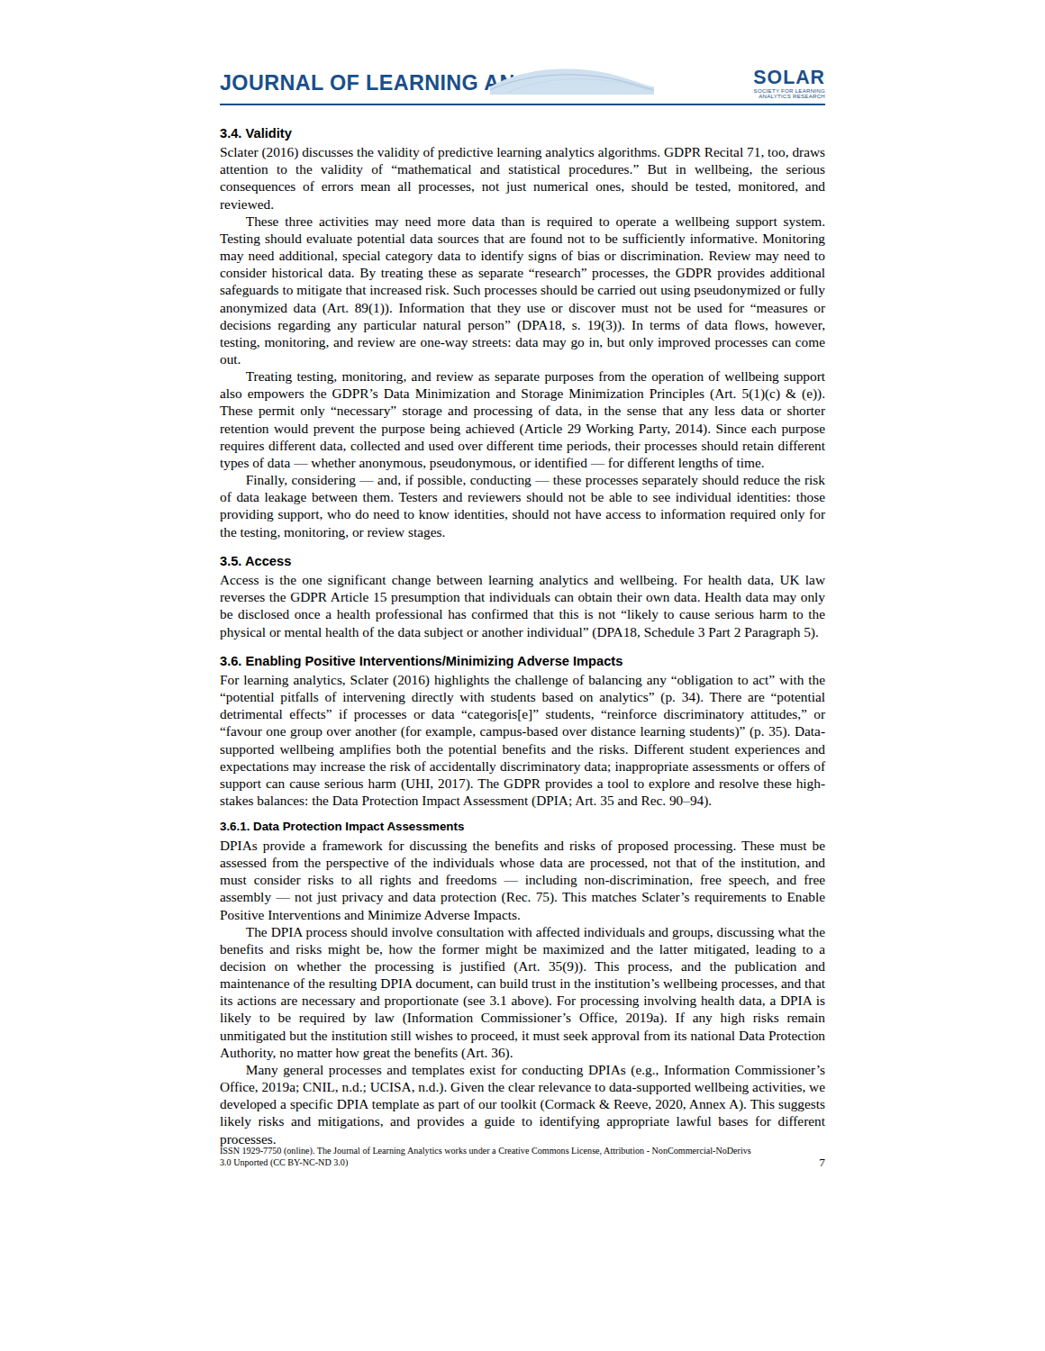JOURNAL OF LEARNING ANALYTICS
SOLAR
Society for Learning
Analytics Research
3.4. Validity
Sclater (2016) discusses the validity of predictive learning analytics algorithms. GDPR Recital 71, too, draws attention to the validity of “mathematical and statistical procedures.” But in wellbeing, the serious consequences of errors mean all processes, not just numerical ones, should be tested, monitored, and reviewed.
These three activities may need more data than is required to operate a wellbeing support system. Testing should evaluate potential data sources that are found not to be sufficiently informative. Monitoring may need additional, special category data to identify signs of bias or discrimination. Review may need to consider historical data. By treating these as separate “research” processes, the GDPR provides additional safeguards to mitigate that increased risk. Such processes should be carried out using pseudonymized or fully anonymized data (Art. 89(1)). Information that they use or discover must not be used for “measures or decisions regarding any particular natural person” (DPA18, s. 19(3)). In terms of data flows, however, testing, monitoring, and review are one-way streets: data may go in, but only improved processes can come out.
Treating testing, monitoring, and review as separate purposes from the operation of wellbeing support also empowers the GDPR’s Data Minimization and Storage Minimization Principles (Art. 5(1)(c) & (e)). These permit only “necessary” storage and processing of data, in the sense that any less data or shorter retention would prevent the purpose being achieved (Article 29 Working Party, 2014). Since each purpose requires different data, collected and used over different time periods, their processes should retain different types of data — whether anonymous, pseudonymous, or identified — for different lengths of time.
Finally, considering — and, if possible, conducting — these processes separately should reduce the risk of data leakage between them. Testers and reviewers should not be able to see individual identities: those providing support, who do need to know identities, should not have access to information required only for the testing, monitoring, or review stages.
3.5. Access
Access is the one significant change between learning analytics and wellbeing. For health data, UK law reverses the GDPR Article 15 presumption that individuals can obtain their own data. Health data may only be disclosed once a health professional has confirmed that this is not “likely to cause serious harm to the physical or mental health of the data subject or another individual” (DPA18, Schedule 3 Part 2 Paragraph 5).
3.6. Enabling Positive Interventions/Minimizing Adverse Impacts
For learning analytics, Sclater (2016) highlights the challenge of balancing any “obligation to act” with the “potential pitfalls of intervening directly with students based on analytics” (p. 34). There are “potential detrimental effects” if processes or data “categoris[e]” students, “reinforce discriminatory attitudes,” or “favour one group over another (for example, campus-based over distance learning students)” (p. 35). Data-supported wellbeing amplifies both the potential benefits and the risks. Different student experiences and expectations may increase the risk of accidentally discriminatory data; inappropriate assessments or offers of support can cause serious harm (UHI, 2017). The GDPR provides a tool to explore and resolve these high-stakes balances: the Data Protection Impact Assessment (DPIA; Art. 35 and Rec. 90–94).
3.6.1. Data Protection Impact Assessments
DPIAs provide a framework for discussing the benefits and risks of proposed processing. These must be assessed from the perspective of the individuals whose data are processed, not that of the institution, and must consider risks to all rights and freedoms — including non-discrimination, free speech, and free assembly — not just privacy and data protection (Rec. 75). This matches Sclater’s requirements to Enable Positive Interventions and Minimize Adverse Impacts.
The DPIA process should involve consultation with affected individuals and groups, discussing what the benefits and risks might be, how the former might be maximized and the latter mitigated, leading to a decision on whether the processing is justified (Art. 35(9)). This process, and the publication and maintenance of the resulting DPIA document, can build trust in the institution’s wellbeing processes, and that its actions are necessary and proportionate (see 3.1 above). For processing involving health data, a DPIA is likely to be required by law (Information Commissioner’s Office, 2019a). If any high risks remain unmitigated but the institution still wishes to proceed, it must seek approval from its national Data Protection Authority, no matter how great the benefits (Art. 36).
Many general processes and templates exist for conducting DPIAs (e.g., Information Commissioner’s Office, 2019a; CNIL, n.d.; UCISA, n.d.). Given the clear relevance to data-supported wellbeing activities, we developed a specific DPIA template as part of our toolkit (Cormack & Reeve, 2020, Annex A). This suggests likely risks and mitigations, and provides a guide to identifying appropriate lawful bases for different processes.
ISSN 1929-7750 (online). The Journal of Learning Analytics works under a Creative Commons License, Attribution - NonCommercial-NoDerivs 3.0 Unported (CC BY-NC-ND 3.0)
7